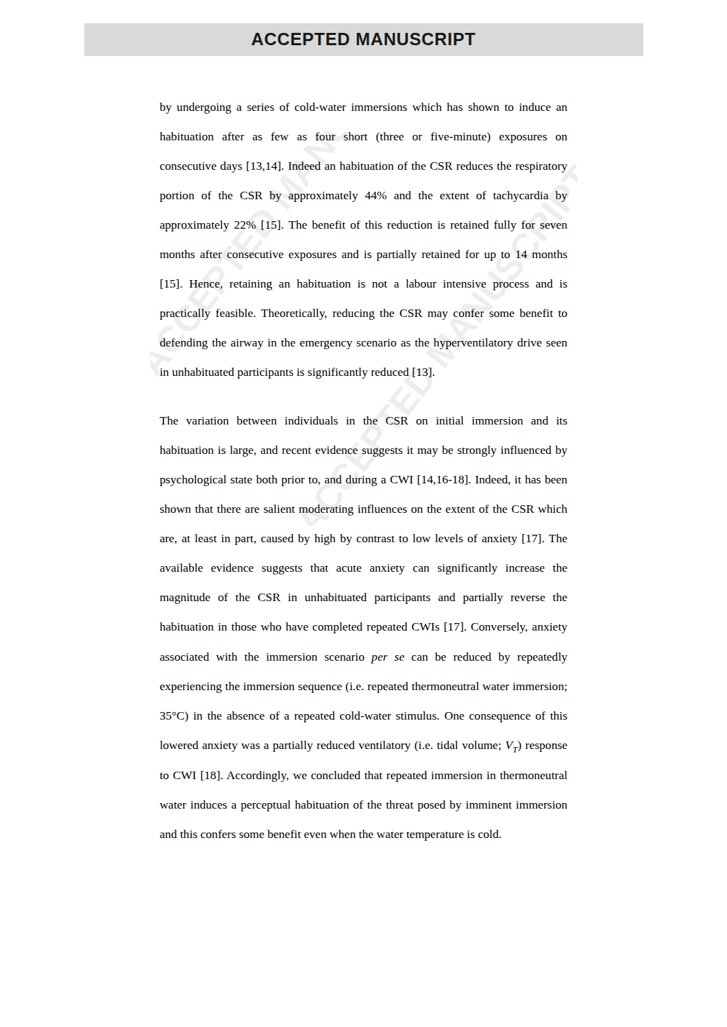ACCEPTED MANUSCRIPT
ACCEPTED MANUSCRIPT ACCEPTED MANUSCRIPT
by undergoing a series of cold-water immersions which has shown to induce an habituation after as few as four short (three or five-minute) exposures on consecutive days [13,14]. Indeed an habituation of the CSR reduces the respiratory portion of the CSR by approximately 44% and the extent of tachycardia by approximately 22% [15]. The benefit of this reduction is retained fully for seven months after consecutive exposures and is partially retained for up to 14 months [15]. Hence, retaining an habituation is not a labour intensive process and is practically feasible. Theoretically, reducing the CSR may confer some benefit to defending the airway in the emergency scenario as the hyperventilatory drive seen in unhabituated participants is significantly reduced [13].
The variation between individuals in the CSR on initial immersion and its habituation is large, and recent evidence suggests it may be strongly influenced by psychological state both prior to, and during a CWI [14,16-18]. Indeed, it has been shown that there are salient moderating influences on the extent of the CSR which are, at least in part, caused by high by contrast to low levels of anxiety [17]. The available evidence suggests that acute anxiety can significantly increase the magnitude of the CSR in unhabituated participants and partially reverse the habituation in those who have completed repeated CWIs [17]. Conversely, anxiety associated with the immersion scenario per se can be reduced by repeatedly experiencing the immersion sequence (i.e. repeated thermoneutral water immersion; 35°C) in the absence of a repeated cold-water stimulus. One consequence of this lowered anxiety was a partially reduced ventilatory (i.e. tidal volume; VT) response to CWI [18]. Accordingly, we concluded that repeated immersion in thermoneutral water induces a perceptual habituation of the threat posed by imminent immersion and this confers some benefit even when the water temperature is cold.